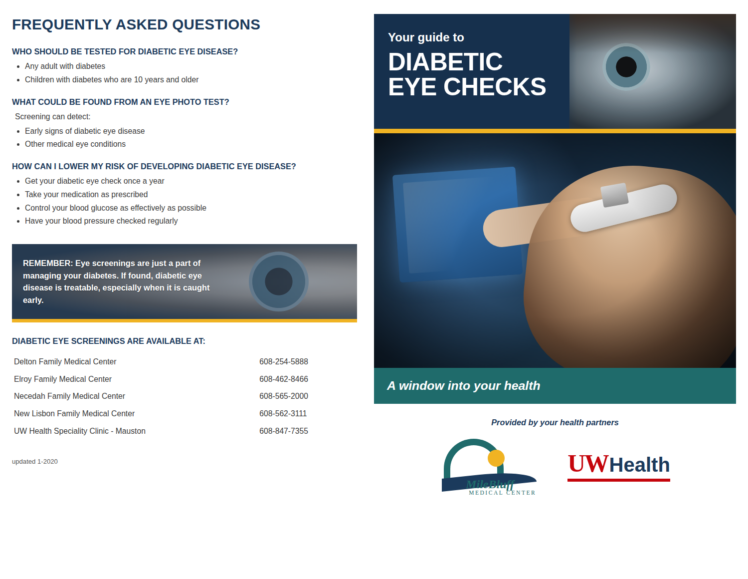FREQUENTLY ASKED QUESTIONS
WHO SHOULD BE TESTED FOR DIABETIC EYE DISEASE?
Any adult with diabetes
Children with diabetes who are 10 years and older
WHAT COULD BE FOUND FROM AN EYE PHOTO TEST?
Screening can detect:
Early signs of diabetic eye disease
Other medical eye conditions
HOW CAN I LOWER MY RISK OF DEVELOPING DIABETIC EYE DISEASE?
Get your diabetic eye check once a year
Take your medication as prescribed
Control your blood glucose as effectively as possible
Have your blood pressure checked regularly
REMEMBER: Eye screenings are just a part of managing your diabetes. If found, diabetic eye disease is treatable, especially when it is caught early.
DIABETIC EYE SCREENINGS ARE AVAILABLE AT:
| Delton Family Medical Center | 608-254-5888 |
| Elroy Family Medical Center | 608-462-8466 |
| Necedah Family Medical Center | 608-565-2000 |
| New Lisbon Family Medical Center | 608-562-3111 |
| UW Health Speciality Clinic - Mauston | 608-847-7355 |
updated 1-2020
Your guide to
DIABETIC
EYE CHECKS
A window into your health
Provided by your health partners
MileBluff
MEDICAL CENTER
UW Health